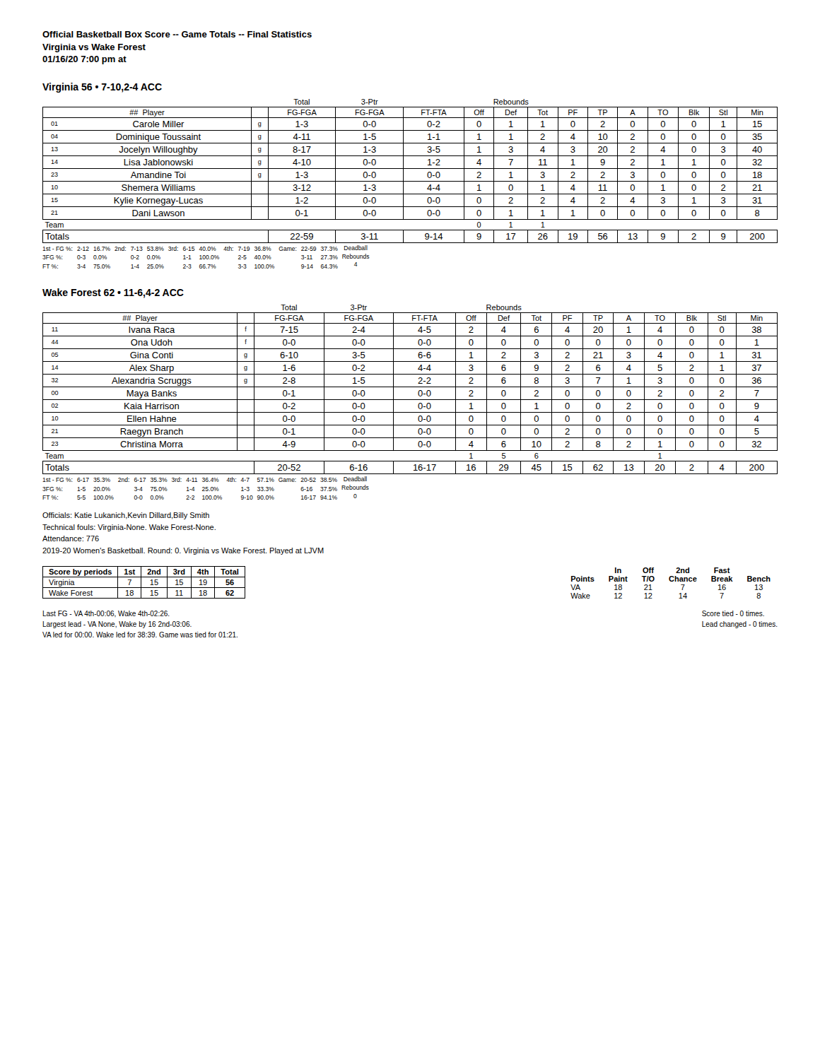Official Basketball Box Score -- Game Totals -- Final Statistics
Virginia vs Wake Forest
01/16/20 7:00 pm at
Virginia 56 • 7-10,2-4 ACC
| | Total | 3-Ptr | | Rebounds | |
| --- | --- | --- | --- | --- | --- |
| ## Player | | FG-FGA | FG-FGA | FT-FTA | Off | Def | Tot | PF | TP | A | TO | Blk | Stl | Min |
| 01 | Carole Miller | g | 1-3 | 0-0 | 0-2 | 0 | 1 | 1 | 0 | 2 | 0 | 0 | 0 | 1 | 15 |
| 04 | Dominique Toussaint | g | 4-11 | 1-5 | 1-1 | 1 | 1 | 2 | 4 | 10 | 2 | 0 | 0 | 0 | 35 |
| 13 | Jocelyn Willoughby | g | 8-17 | 1-3 | 3-5 | 1 | 3 | 4 | 3 | 20 | 2 | 4 | 0 | 3 | 40 |
| 14 | Lisa Jablonowski | g | 4-10 | 0-0 | 1-2 | 4 | 7 | 11 | 1 | 9 | 2 | 1 | 1 | 0 | 32 |
| 23 | Amandine Toi | g | 1-3 | 0-0 | 0-0 | 2 | 1 | 3 | 2 | 2 | 3 | 0 | 0 | 0 | 18 |
| 10 | Shemera Williams | | 3-12 | 1-3 | 4-4 | 1 | 0 | 1 | 4 | 11 | 0 | 1 | 0 | 2 | 21 |
| 15 | Kylie Kornegay-Lucas | | 1-2 | 0-0 | 0-0 | 0 | 2 | 2 | 4 | 2 | 4 | 3 | 1 | 3 | 31 |
| 21 | Dani Lawson | | 0-1 | 0-0 | 0-0 | 0 | 1 | 1 | 1 | 0 | 0 | 0 | 0 | 0 | 8 |
| Team | | | | 0 | 1 | 1 | | | | | | | |
| Totals | 22-59 | 3-11 | 9-14 | 9 | 17 | 26 | 19 | 56 | 13 | 9 | 2 | 9 | 200 |
| 1st - FG %: 3FG %: FT %: | 2-12 0-3 3-4 | 16.7% 0.0% 75.0% | 2nd: | 7-13 0-2 1-4 | 53.8% 0.0% 25.0% | 3rd: | 6-15 1-1 2-3 | 40.0% 100.0% 66.7% | 4th: | 7-19 2-5 3-3 | 36.8% 40.0% 100.0% | Game: | 22-59 3-11 9-14 | 37.3% 27.3% 64.3% | Deadball Rebounds 4 |
Wake Forest 62 • 11-6,4-2 ACC
| | Total | 3-Ptr | | Rebounds | |
| --- | --- | --- | --- | --- | --- |
| ## Player | | FG-FGA | FG-FGA | FT-FTA | Off | Def | Tot | PF | TP | A | TO | Blk | Stl | Min |
| 11 | Ivana Raca | f | 7-15 | 2-4 | 4-5 | 2 | 4 | 6 | 4 | 20 | 1 | 4 | 0 | 0 | 38 |
| 44 | Ona Udoh | f | 0-0 | 0-0 | 0-0 | 0 | 0 | 0 | 0 | 0 | 0 | 0 | 0 | 0 | 1 |
| 05 | Gina Conti | g | 6-10 | 3-5 | 6-6 | 1 | 2 | 3 | 2 | 21 | 3 | 4 | 0 | 1 | 31 |
| 14 | Alex Sharp | g | 1-6 | 0-2 | 4-4 | 3 | 6 | 9 | 2 | 6 | 4 | 5 | 2 | 1 | 37 |
| 32 | Alexandria Scruggs | g | 2-8 | 1-5 | 2-2 | 2 | 6 | 8 | 3 | 7 | 1 | 3 | 0 | 0 | 36 |
| 00 | Maya Banks | | 0-1 | 0-0 | 0-0 | 2 | 0 | 2 | 0 | 0 | 0 | 2 | 0 | 2 | 7 |
| 02 | Kaia Harrison | | 0-2 | 0-0 | 0-0 | 1 | 0 | 1 | 0 | 0 | 2 | 0 | 0 | 0 | 9 |
| 10 | Ellen Hahne | | 0-0 | 0-0 | 0-0 | 0 | 0 | 0 | 0 | 0 | 0 | 0 | 0 | 0 | 4 |
| 21 | Raegyn Branch | | 0-1 | 0-0 | 0-0 | 0 | 0 | 0 | 2 | 0 | 0 | 0 | 0 | 0 | 5 |
| 23 | Christina Morra | | 4-9 | 0-0 | 0-0 | 4 | 6 | 10 | 2 | 8 | 2 | 1 | 0 | 0 | 32 |
| Team | | | | 1 | 5 | 6 | | | | 1 | | | |
| Totals | 20-52 | 6-16 | 16-17 | 16 | 29 | 45 | 15 | 62 | 13 | 20 | 2 | 4 | 200 |
| 1st - FG %: 3FG %: FT %: | 6-17 1-5 5-5 | 35.3% 20.0% 100.0% | 2nd: | 6-17 3-4 0-0 | 35.3% 75.0% 0.0% | 3rd: | 4-11 1-4 2-2 | 36.4% 25.0% 100.0% | 4th: | 4-7 1-3 9-10 | 57.1% 33.3% 90.0% | Game: | 20-52 6-16 16-17 | 38.5% 37.5% 94.1% | Deadball Rebounds 0 |
Officials: Katie Lukanich,Kevin Dillard,Billy Smith
Technical fouls: Virginia-None. Wake Forest-None.
Attendance: 776
2019-20 Women's Basketball. Round: 0. Virginia vs Wake Forest. Played at LJVM
| Score by periods | 1st | 2nd | 3rd | 4th | Total |
| --- | --- | --- | --- | --- | --- |
| Virginia | 7 | 15 | 15 | 19 | 56 |
| Wake Forest | 18 | 15 | 11 | 18 | 62 |
| | In | Off | 2nd | Fast | |
| --- | --- | --- | --- | --- | --- |
| Points | Paint | T/O | Chance | Break | Bench |
| VA | 18 | 21 | 7 | 16 | 13 |
| Wake | 12 | 12 | 14 | 7 | 8 |
Last FG - VA 4th-00:06, Wake 4th-02:26. Largest lead - VA None, Wake by 16 2nd-03:06. VA led for 00:00. Wake led for 38:39. Game was tied for 01:21.
Score tied - 0 times. Lead changed - 0 times.